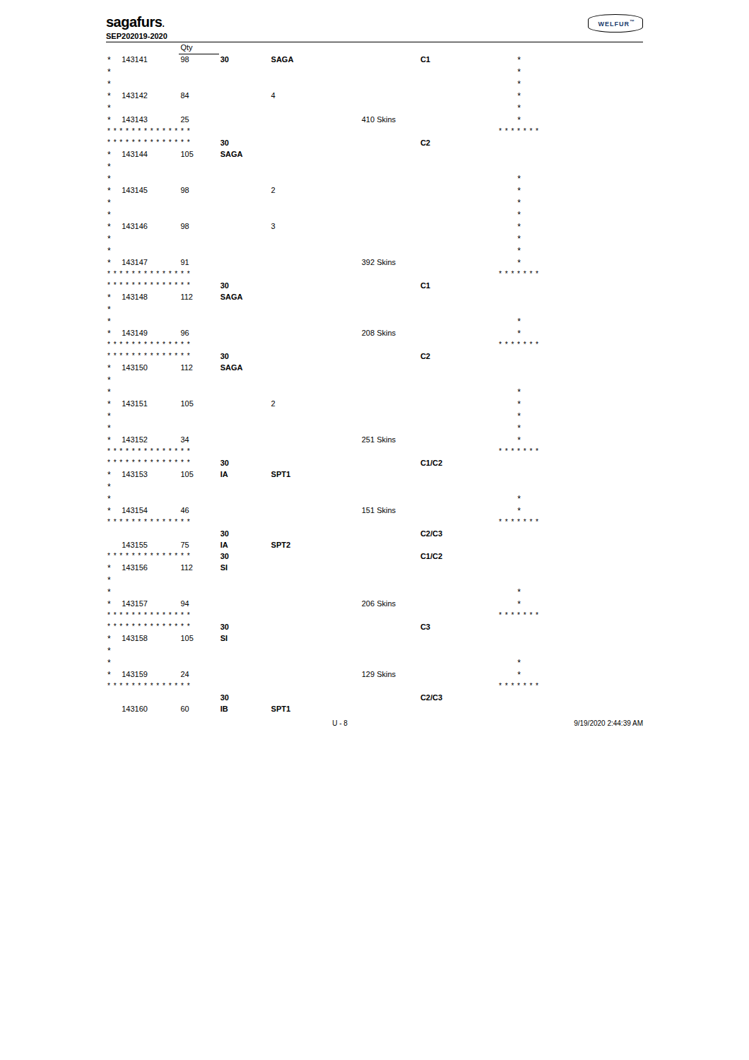sagafurs.
WELFUR™
SEP202019-2020
| | | Qty | | | | | | |
| * | 143141 | 98 | 30 | SAGA | | C1 | * | |
| * | | | | | | | * | |
| * | | | | | | | * | |
| * | 143142 | 84 | | 4 | | | * | |
| * | | | | | | | * | |
| * | 143143 | 25 | | | 410 Skins | | * | |
| * * * * * * * * * * * * * * | | | | | * * * * * * * | |
| * * * * * * * * * * * * * * | 30 | | | C2 | | |
| * | 143144 | 105 | SAGA | | | | |
| * | | | | | | | | |
| * | | | | | | | * | |
| * | 143145 | 98 | | 2 | | | * | |
| * | | | | | | | * | |
| * | | | | | | | * | |
| * | 143146 | 98 | | 3 | | | * | |
| * | | | | | | | * | |
| * | | | | | | | * | |
| * | 143147 | 91 | | | 392 Skins | | * | |
| * * * * * * * * * * * * * * | | | | | * * * * * * * | |
| * * * * * * * * * * * * * * | 30 | | | C1 | | |
| * | 143148 | 112 | SAGA | | | | |
| * | | | | | | | | |
| * | | | | | | | * | |
| * | 143149 | 96 | | | 208 Skins | | * | |
| * * * * * * * * * * * * * * | | | | | * * * * * * * | |
| * * * * * * * * * * * * * * | 30 | | | C2 | | |
| * | 143150 | 112 | SAGA | | | | |
| * | | | | | | | | |
| * | | | | | | | * | |
| * | 143151 | 105 | | 2 | | | * | |
| * | | | | | | | * | |
| * | | | | | | | * | |
| * | 143152 | 34 | | | 251 Skins | | * | |
| * * * * * * * * * * * * * * | | | | | * * * * * * * | |
| * * * * * * * * * * * * * * | 30 | | | C1/C2 | | |
| * | 143153 | 105 | IA | SPT1 | | | | |
| * | | | | | | | | |
| * | | | | | | | * | |
| * | 143154 | 46 | | | 151 Skins | | * | |
| * * * * * * * * * * * * * * | | | | | * * * * * * * | |
| | | | 30 | | | C2/C3 | | |
| | 143155 | 75 | IA | SPT2 | | | | |
| * * * * * * * * * * * * * * | 30 | | | C1/C2 | | |
| * | 143156 | 112 | SI | | | | | |
| * | | | | | | | | |
| * | | | | | | | * | |
| * | 143157 | 94 | | | 206 Skins | | * | |
| * * * * * * * * * * * * * * | | | | | * * * * * * * | |
| * * * * * * * * * * * * * * | 30 | | | C3 | | |
| * | 143158 | 105 | SI | | | | | |
| * | | | | | | | | |
| * | | | | | | | * | |
| * | 143159 | 24 | | | 129 Skins | | * | |
| * * * * * * * * * * * * * * | | | | | * * * * * * * | |
| | | | 30 | | | C2/C3 | | |
| | 143160 | 60 | IB | SPT1 | | | | |
U - 8 9/19/2020 2:44:39 AM